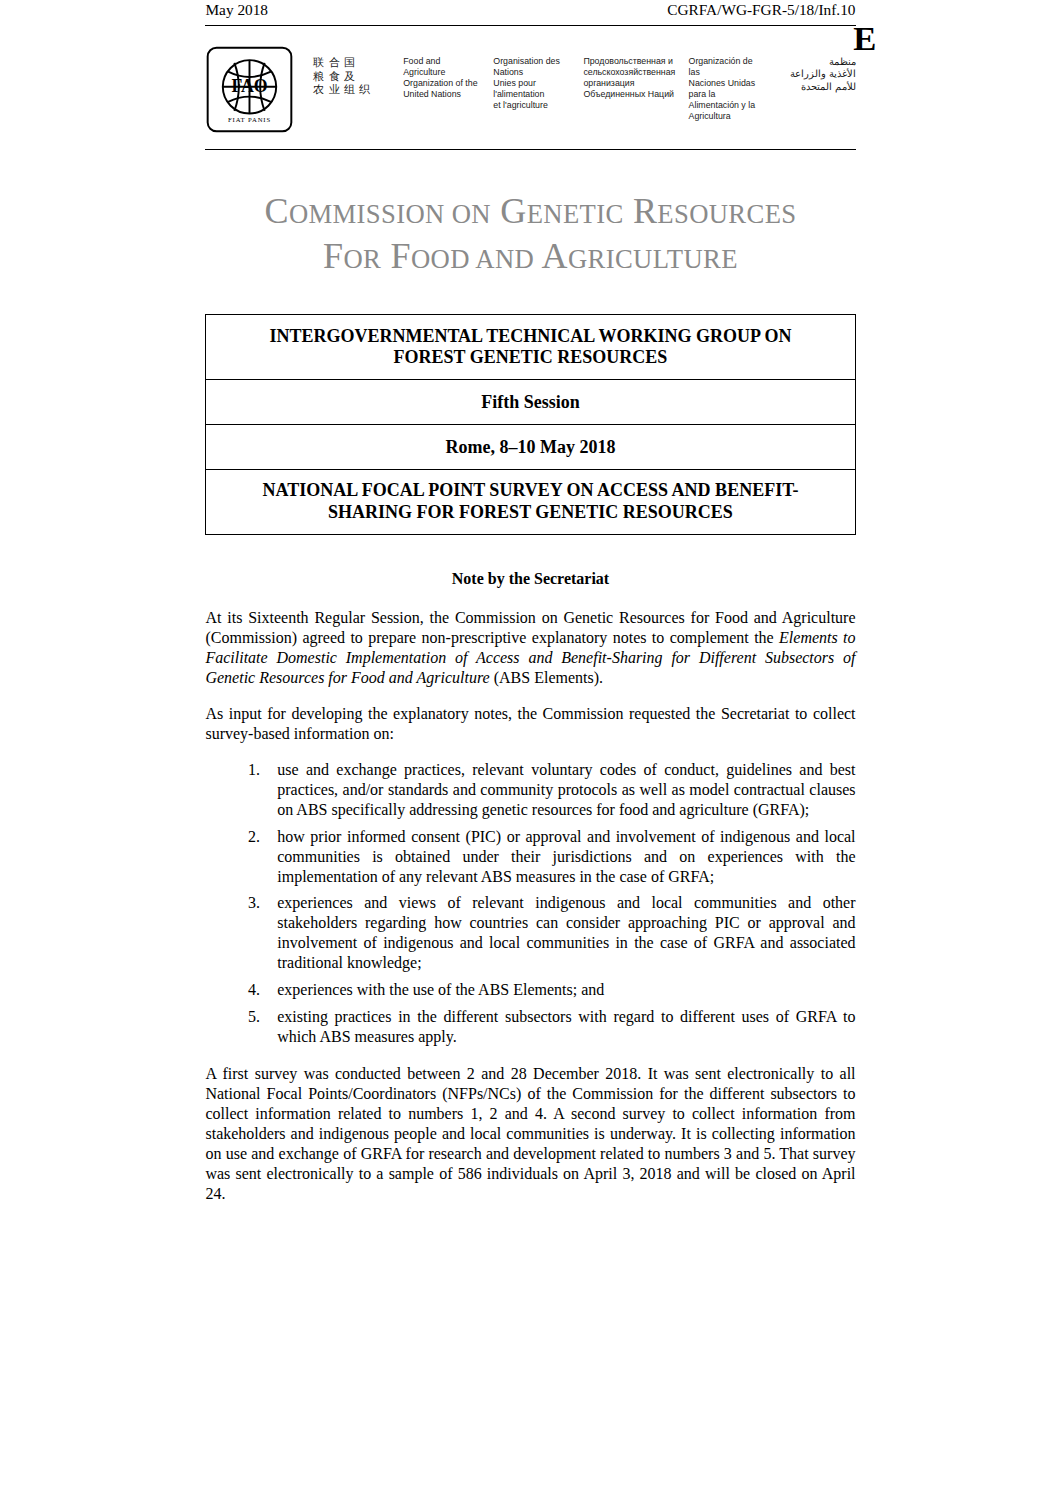E
May 2018 CGRFA/WG-FGR-5/18/Inf.10
FAO FIAT PANIS
联 合 国
粮 食 及
农 业 组 织
Food and Agriculture
Organization of the
United Nations
Organisation des Nations
Unies pour l'alimentation
et l'agriculture
Продовольственная и
сельскохозяйственная организация
Объединенных Наций
Organización de las
Naciones Unidas para la
Alimentación y la Agricultura
منظمة
الأغذية والزراعة
للأمم المتحدة
COMMISSION ON GENETIC RESOURCES
FOR FOOD AND AGRICULTURE
| INTERGOVERNMENTAL TECHNICAL WORKING GROUP ON FOREST GENETIC RESOURCES |
| Fifth Session |
| Rome, 8–10 May 2018 |
| NATIONAL FOCAL POINT SURVEY ON ACCESS AND BENEFIT- SHARING FOR FOREST GENETIC RESOURCES |
Note by the Secretariat
At its Sixteenth Regular Session, the Commission on Genetic Resources for Food and Agriculture (Commission) agreed to prepare non-prescriptive explanatory notes to complement the Elements to Facilitate Domestic Implementation of Access and Benefit-Sharing for Different Subsectors of Genetic Resources for Food and Agriculture (ABS Elements).
As input for developing the explanatory notes, the Commission requested the Secretariat to collect survey-based information on:
use and exchange practices, relevant voluntary codes of conduct, guidelines and best practices, and/or standards and community protocols as well as model contractual clauses on ABS specifically addressing genetic resources for food and agriculture (GRFA);
how prior informed consent (PIC) or approval and involvement of indigenous and local communities is obtained under their jurisdictions and on experiences with the implementation of any relevant ABS measures in the case of GRFA;
experiences and views of relevant indigenous and local communities and other stakeholders regarding how countries can consider approaching PIC or approval and involvement of indigenous and local communities in the case of GRFA and associated traditional knowledge;
experiences with the use of the ABS Elements; and
existing practices in the different subsectors with regard to different uses of GRFA to which ABS measures apply.
A first survey was conducted between 2 and 28 December 2018. It was sent electronically to all National Focal Points/Coordinators (NFPs/NCs) of the Commission for the different subsectors to collect information related to numbers 1, 2 and 4. A second survey to collect information from stakeholders and indigenous people and local communities is underway. It is collecting information on use and exchange of GRFA for research and development related to numbers 3 and 5. That survey was sent electronically to a sample of 586 individuals on April 3, 2018 and will be closed on April 24.